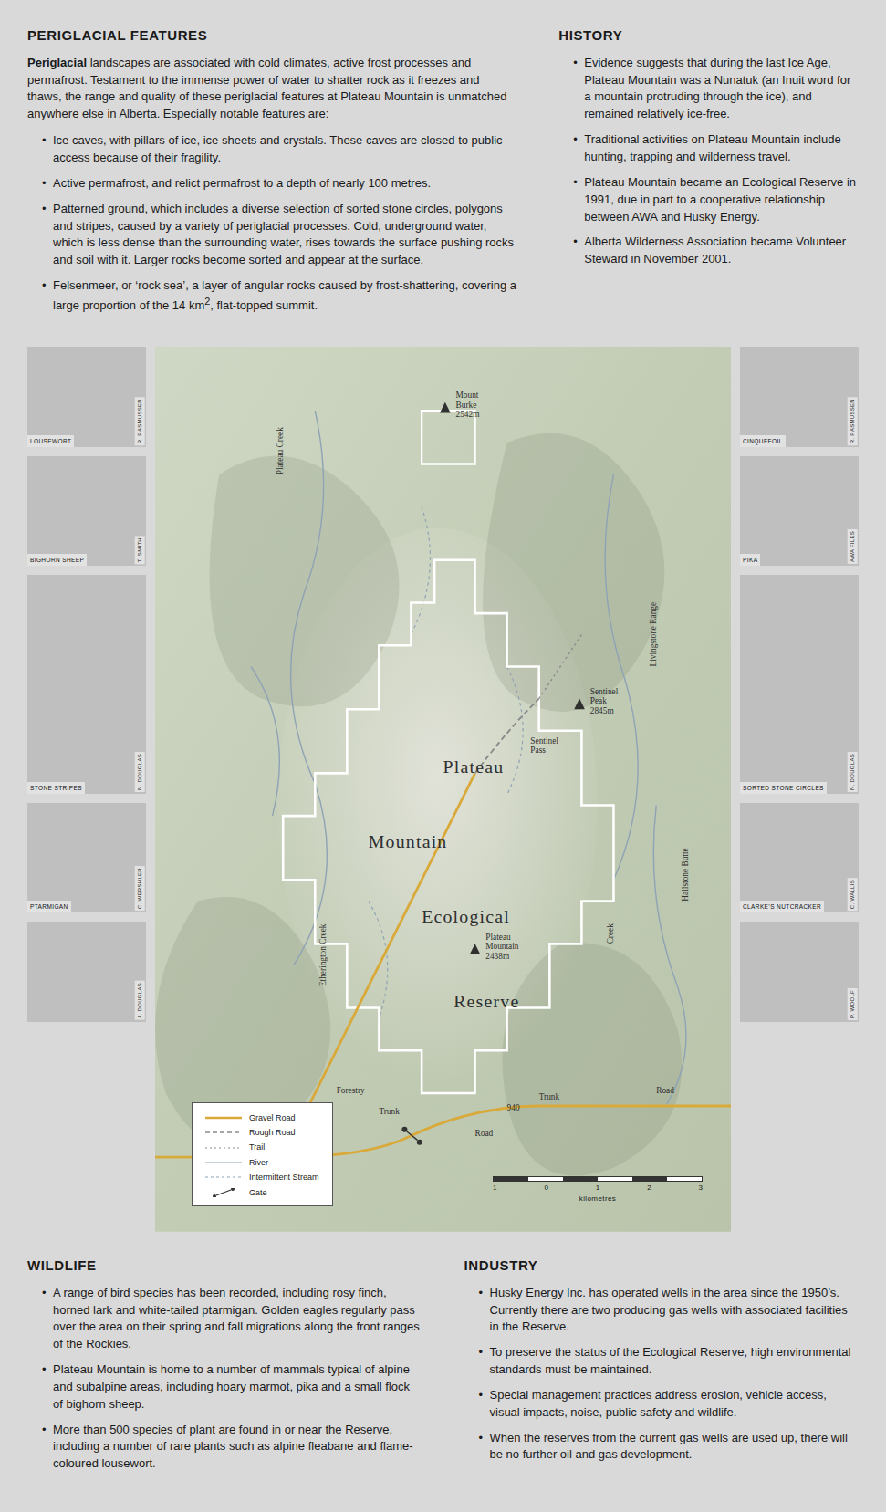Periglacial Features
Periglacial landscapes are associated with cold climates, active frost processes and permafrost. Testament to the immense power of water to shatter rock as it freezes and thaws, the range and quality of these periglacial features at Plateau Mountain is unmatched anywhere else in Alberta. Especially notable features are:
Ice caves, with pillars of ice, ice sheets and crystals. These caves are closed to public access because of their fragility.
Active permafrost, and relict permafrost to a depth of nearly 100 metres.
Patterned ground, which includes a diverse selection of sorted stone circles, polygons and stripes, caused by a variety of periglacial processes. Cold, underground water, which is less dense than the surrounding water, rises towards the surface pushing rocks and soil with it. Larger rocks become sorted and appear at the surface.
Felsenmeer, or ‘rock sea’, a layer of angular rocks caused by frost-shattering, covering a large proportion of the 14 km2, flat-topped summit.
History
Evidence suggests that during the last Ice Age, Plateau Mountain was a Nunatuk (an Inuit word for a mountain protruding through the ice), and remained relatively ice-free.
Traditional activities on Plateau Mountain include hunting, trapping and wilderness travel.
Plateau Mountain became an Ecological Reserve in 1991, due in part to a cooperative relationship between AWA and Husky Energy.
Alberta Wilderness Association became Volunteer Steward in November 2001.
Lousewort
R. Rasmussen
Bighorn Sheep
T. Smith
Stone Stripes
N. Douglas
Ptarmigan
C. Wershler
J. Douglas
Mount Burke 2542m Sentinel Peak 2845m Sentinel Pass Plateau Mountain 2438m Plateau Mountain Ecological Reserve Plateau Creek Livingstone Range Hailstone Butte Creek Etherington Creek Forestry Trunk Road Trunk Road 940
| | Gravel Road |
| | Rough Road |
| | Trail |
| | River |
| | Intermittent Stream |
| | Gate |
10123
kilometres
Cinquefoil
R. Rasmussen
Pika
AWA Files
Sorted Stone Circles
N. Douglas
Clarke’s Nutcracker
C. Wallis
P. Woolf
Wildlife
A range of bird species has been recorded, including rosy finch, horned lark and white-tailed ptarmigan. Golden eagles regularly pass over the area on their spring and fall migrations along the front ranges of the Rockies.
Plateau Mountain is home to a number of mammals typical of alpine and subalpine areas, including hoary marmot, pika and a small flock of bighorn sheep.
More than 500 species of plant are found in or near the Reserve, including a number of rare plants such as alpine fleabane and flame-coloured lousewort.
Industry
Husky Energy Inc. has operated wells in the area since the 1950’s. Currently there are two producing gas wells with associated facilities in the Reserve.
To preserve the status of the Ecological Reserve, high environmental standards must be maintained.
Special management practices address erosion, vehicle access, visual impacts, noise, public safety and wildlife.
When the reserves from the current gas wells are used up, there will be no further oil and gas development.